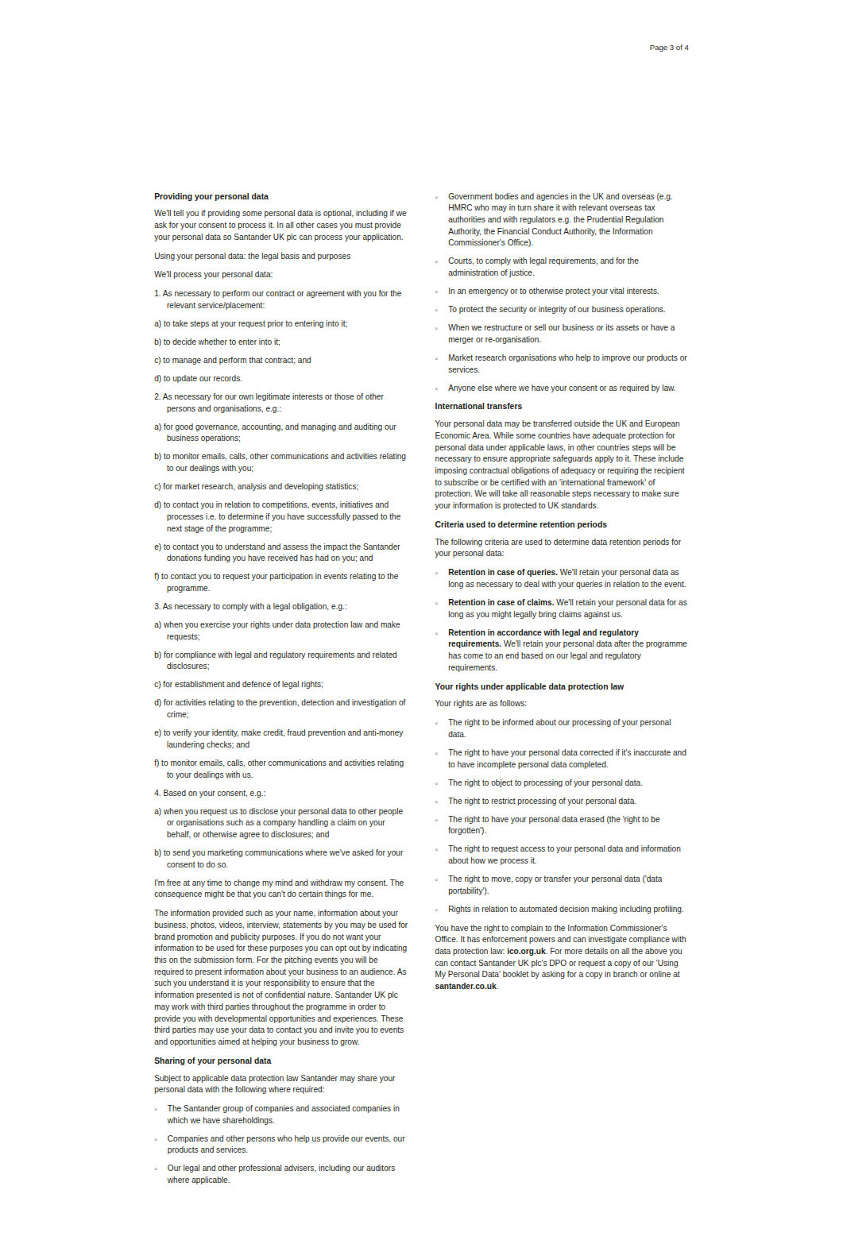Page 3 of 4
Providing your personal data
We'll tell you if providing some personal data is optional, including if we ask for your consent to process it. In all other cases you must provide your personal data so Santander UK plc can process your application.
Using your personal data: the legal basis and purposes
We'll process your personal data:
1. As necessary to perform our contract or agreement with you for the relevant service/placement:
a) to take steps at your request prior to entering into it;
b) to decide whether to enter into it;
c) to manage and perform that contract; and
d) to update our records.
2. As necessary for our own legitimate interests or those of other persons and organisations, e.g.:
a) for good governance, accounting, and managing and auditing our business operations;
b) to monitor emails, calls, other communications and activities relating to our dealings with you;
c) for market research, analysis and developing statistics;
d) to contact you in relation to competitions, events, initiatives and processes i.e. to determine if you have successfully passed to the next stage of the programme;
e) to contact you to understand and assess the impact the Santander donations funding you have received has had on you; and
f) to contact you to request your participation in events relating to the programme.
3. As necessary to comply with a legal obligation, e.g.:
a) when you exercise your rights under data protection law and make requests;
b) for compliance with legal and regulatory requirements and related disclosures;
c) for establishment and defence of legal rights;
d) for activities relating to the prevention, detection and investigation of crime;
e) to verify your identity, make credit, fraud prevention and anti-money laundering checks; and
f) to monitor emails, calls, other communications and activities relating to your dealings with us.
4. Based on your consent, e.g.:
a) when you request us to disclose your personal data to other people or organisations such as a company handling a claim on your behalf, or otherwise agree to disclosures; and
b) to send you marketing communications where we've asked for your consent to do so.
I'm free at any time to change my mind and withdraw my consent. The consequence might be that you can't do certain things for me.
The information provided such as your name, information about your business, photos, videos, interview, statements by you may be used for brand promotion and publicity purposes. If you do not want your information to be used for these purposes you can opt out by indicating this on the submission form. For the pitching events you will be required to present information about your business to an audience. As such you understand it is your responsibility to ensure that the information presented is not of confidential nature. Santander UK plc may work with third parties throughout the programme in order to provide you with developmental opportunities and experiences. These third parties may use your data to contact you and invite you to events and opportunities aimed at helping your business to grow.
Sharing of your personal data
Subject to applicable data protection law Santander may share your personal data with the following where required:
The Santander group of companies and associated companies in which we have shareholdings.
Companies and other persons who help us provide our events, our products and services.
Our legal and other professional advisers, including our auditors where applicable.
Government bodies and agencies in the UK and overseas (e.g. HMRC who may in turn share it with relevant overseas tax authorities and with regulators e.g. the Prudential Regulation Authority, the Financial Conduct Authority, the Information Commissioner's Office).
Courts, to comply with legal requirements, and for the administration of justice.
In an emergency or to otherwise protect your vital interests.
To protect the security or integrity of our business operations.
When we restructure or sell our business or its assets or have a merger or re-organisation.
Market research organisations who help to improve our products or services.
Anyone else where we have your consent or as required by law.
International transfers
Your personal data may be transferred outside the UK and European Economic Area. While some countries have adequate protection for personal data under applicable laws, in other countries steps will be necessary to ensure appropriate safeguards apply to it. These include imposing contractual obligations of adequacy or requiring the recipient to subscribe or be certified with an 'international framework' of protection. We will take all reasonable steps necessary to make sure your information is protected to UK standards.
Criteria used to determine retention periods
The following criteria are used to determine data retention periods for your personal data:
Retention in case of queries. We'll retain your personal data as long as necessary to deal with your queries in relation to the event.
Retention in case of claims. We'll retain your personal data for as long as you might legally bring claims against us.
Retention in accordance with legal and regulatory requirements. We'll retain your personal data after the programme has come to an end based on our legal and regulatory requirements.
Your rights under applicable data protection law
Your rights are as follows:
The right to be informed about our processing of your personal data.
The right to have your personal data corrected if it's inaccurate and to have incomplete personal data completed.
The right to object to processing of your personal data.
The right to restrict processing of your personal data.
The right to have your personal data erased (the 'right to be forgotten').
The right to request access to your personal data and information about how we process it.
The right to move, copy or transfer your personal data ('data portability').
Rights in relation to automated decision making including profiling.
You have the right to complain to the Information Commissioner's Office. It has enforcement powers and can investigate compliance with data protection law: ico.org.uk. For more details on all the above you can contact Santander UK plc's DPO or request a copy of our 'Using My Personal Data' booklet by asking for a copy in branch or online at santander.co.uk.